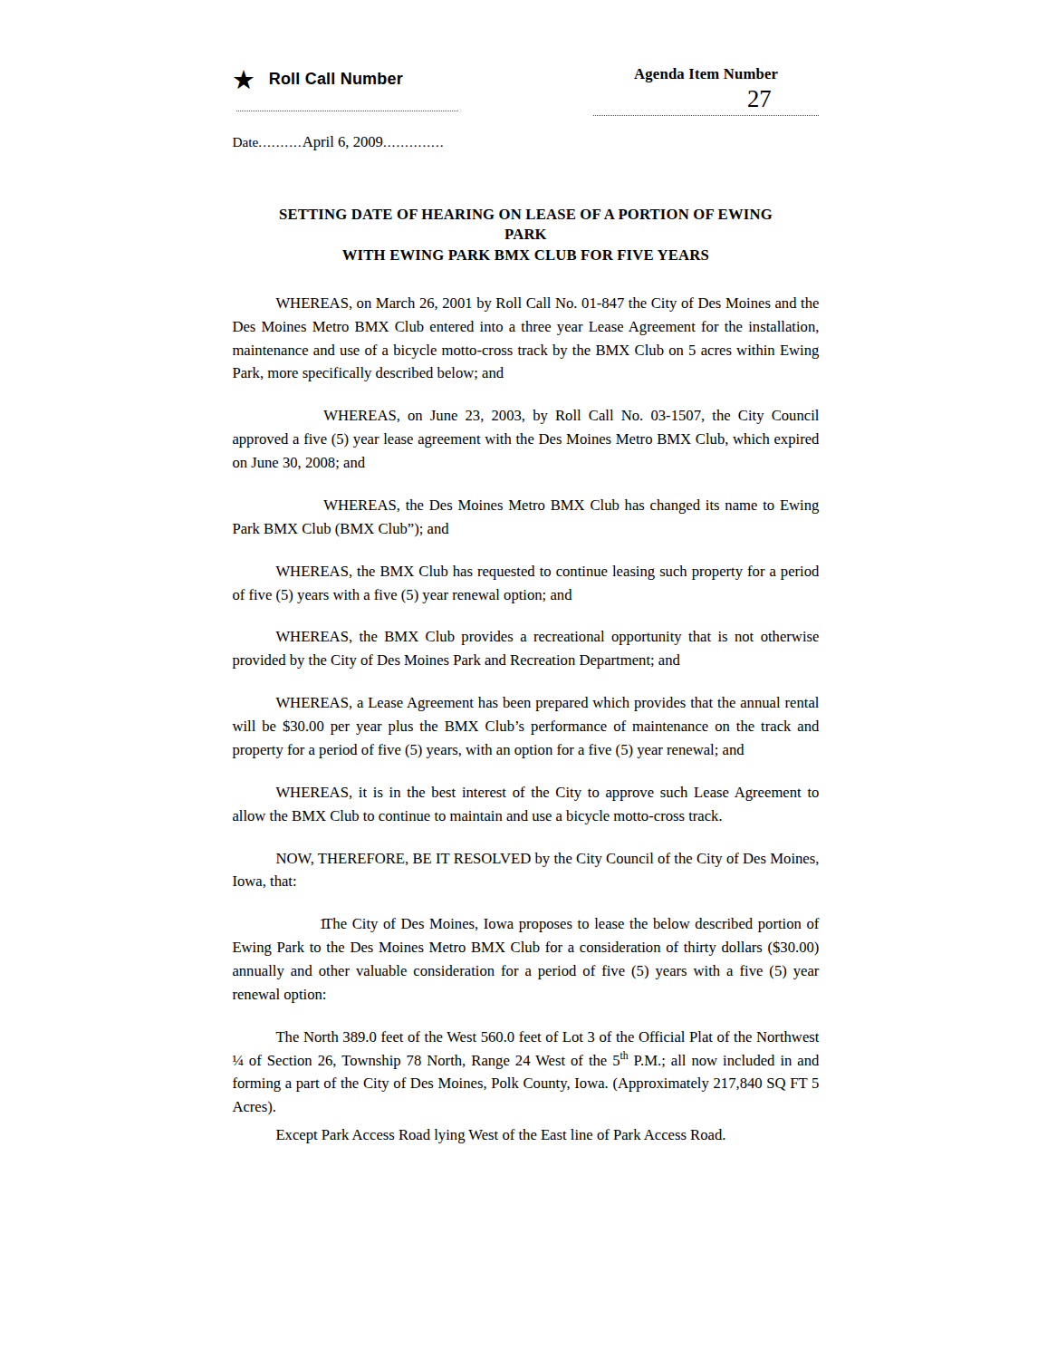★
Roll Call Number
Agenda Item Number
 27
Date.......... April 6, 2009..............
Setting Date of Hearing on Lease of a Portion of Ewing Park
with Ewing Park BMX Club for Five Years
WHEREAS, on March 26, 2001 by Roll Call No. 01-847 the City of Des Moines and the Des Moines Metro BMX Club entered into a three year Lease Agreement for the installation, maintenance and use of a bicycle motto-cross track by the BMX Club on 5 acres within Ewing Park, more specifically described below; and
WHEREAS, on June 23, 2003, by Roll Call No. 03-1507, the City Council approved a five (5) year lease agreement with the Des Moines Metro BMX Club, which expired on June 30, 2008; and
WHEREAS, the Des Moines Metro BMX Club has changed its name to Ewing Park BMX Club (BMX Club”); and
WHEREAS, the BMX Club has requested to continue leasing such property for a period of five (5) years with a five (5) year renewal option; and
WHEREAS, the BMX Club provides a recreational opportunity that is not otherwise provided by the City of Des Moines Park and Recreation Department; and
WHEREAS, a Lease Agreement has been prepared which provides that the annual rental will be $30.00 per year plus the BMX Club’s performance of maintenance on the track and property for a period of five (5) years, with an option for a five (5) year renewal; and
WHEREAS, it is in the best interest of the City to approve such Lease Agreement to allow the BMX Club to continue to maintain and use a bicycle motto-cross track.
NOW, THEREFORE, BE IT RESOLVED by the City Council of the City of Des Moines, Iowa, that:
1. The City of Des Moines, Iowa proposes to lease the below described portion of Ewing Park to the Des Moines Metro BMX Club for a consideration of thirty dollars ($30.00) annually and other valuable consideration for a period of five (5) years with a five (5) year renewal option:
The North 389.0 feet of the West 560.0 feet of Lot 3 of the Official Plat of the Northwest ¼ of Section 26, Township 78 North, Range 24 West of the 5th P.M.; all now included in and forming a part of the City of Des Moines, Polk County, Iowa. (Approximately 217,840 SQ FT 5 Acres).
Except Park Access Road lying West of the East line of Park Access Road.